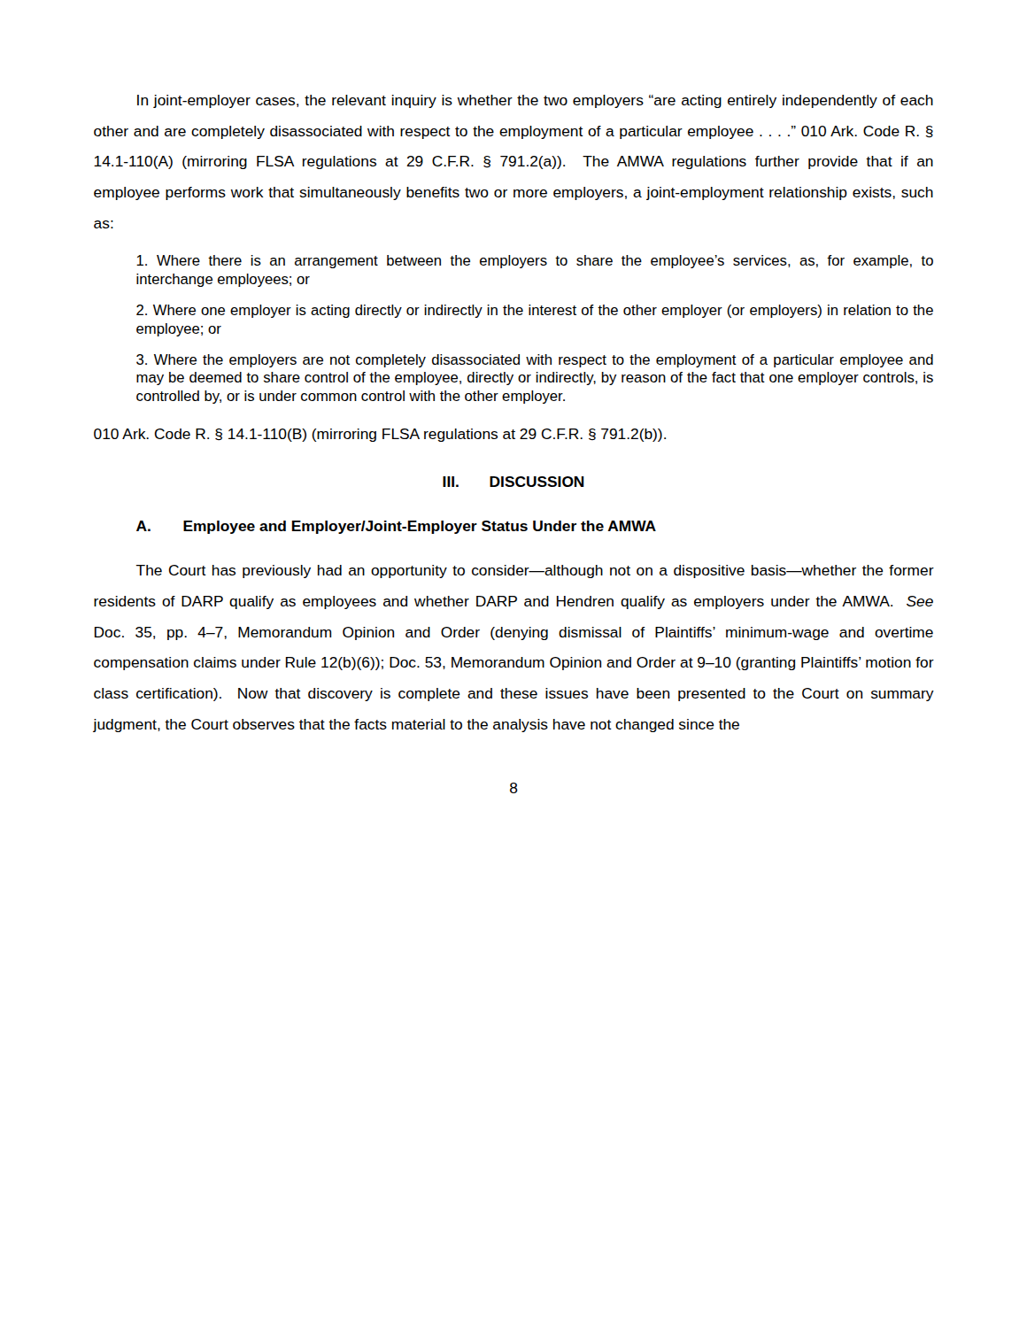In joint-employer cases, the relevant inquiry is whether the two employers “are acting entirely independently of each other and are completely disassociated with respect to the employment of a particular employee . . . .” 010 Ark. Code R. § 14.1-110(A) (mirroring FLSA regulations at 29 C.F.R. § 791.2(a)). The AMWA regulations further provide that if an employee performs work that simultaneously benefits two or more employers, a joint-employment relationship exists, such as:
1. Where there is an arrangement between the employers to share the employee’s services, as, for example, to interchange employees; or
2. Where one employer is acting directly or indirectly in the interest of the other employer (or employers) in relation to the employee; or
3. Where the employers are not completely disassociated with respect to the employment of a particular employee and may be deemed to share control of the employee, directly or indirectly, by reason of the fact that one employer controls, is controlled by, or is under common control with the other employer.
010 Ark. Code R. § 14.1-110(B) (mirroring FLSA regulations at 29 C.F.R. § 791.2(b)).
III. DISCUSSION
A. Employee and Employer/Joint-Employer Status Under the AMWA
The Court has previously had an opportunity to consider—although not on a dispositive basis—whether the former residents of DARP qualify as employees and whether DARP and Hendren qualify as employers under the AMWA. See Doc. 35, pp. 4–7, Memorandum Opinion and Order (denying dismissal of Plaintiffs’ minimum-wage and overtime compensation claims under Rule 12(b)(6)); Doc. 53, Memorandum Opinion and Order at 9–10 (granting Plaintiffs’ motion for class certification). Now that discovery is complete and these issues have been presented to the Court on summary judgment, the Court observes that the facts material to the analysis have not changed since the
8